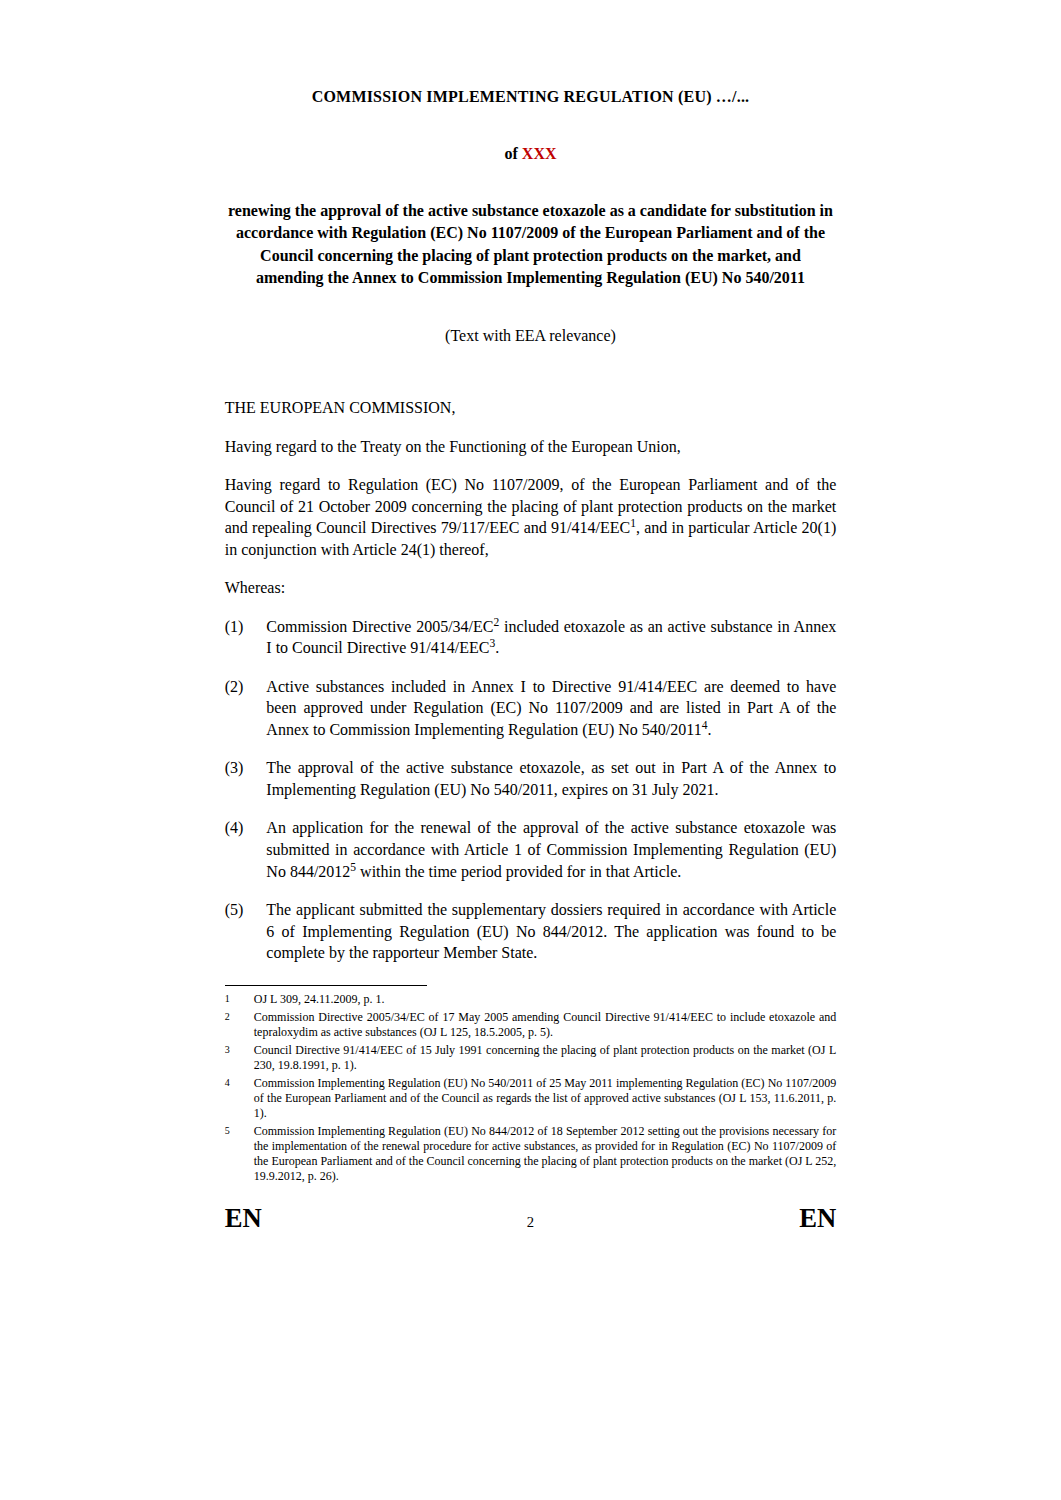COMMISSION IMPLEMENTING REGULATION (EU) …/...
of XXX
renewing the approval of the active substance etoxazole as a candidate for substitution in accordance with Regulation (EC) No 1107/2009 of the European Parliament and of the Council concerning the placing of plant protection products on the market, and amending the Annex to Commission Implementing Regulation (EU) No 540/2011
(Text with EEA relevance)
THE EUROPEAN COMMISSION,
Having regard to the Treaty on the Functioning of the European Union,
Having regard to Regulation (EC) No 1107/2009, of the European Parliament and of the Council of 21 October 2009 concerning the placing of plant protection products on the market and repealing Council Directives 79/117/EEC and 91/414/EEC1, and in particular Article 20(1) in conjunction with Article 24(1) thereof,
Whereas:
(1) Commission Directive 2005/34/EC2 included etoxazole as an active substance in Annex I to Council Directive 91/414/EEC3.
(2) Active substances included in Annex I to Directive 91/414/EEC are deemed to have been approved under Regulation (EC) No 1107/2009 and are listed in Part A of the Annex to Commission Implementing Regulation (EU) No 540/20114.
(3) The approval of the active substance etoxazole, as set out in Part A of the Annex to Implementing Regulation (EU) No 540/2011, expires on 31 July 2021.
(4) An application for the renewal of the approval of the active substance etoxazole was submitted in accordance with Article 1 of Commission Implementing Regulation (EU) No 844/20125 within the time period provided for in that Article.
(5) The applicant submitted the supplementary dossiers required in accordance with Article 6 of Implementing Regulation (EU) No 844/2012. The application was found to be complete by the rapporteur Member State.
1 OJ L 309, 24.11.2009, p. 1.
2 Commission Directive 2005/34/EC of 17 May 2005 amending Council Directive 91/414/EEC to include etoxazole and tepraloxydim as active substances (OJ L 125, 18.5.2005, p. 5).
3 Council Directive 91/414/EEC of 15 July 1991 concerning the placing of plant protection products on the market (OJ L 230, 19.8.1991, p. 1).
4 Commission Implementing Regulation (EU) No 540/2011 of 25 May 2011 implementing Regulation (EC) No 1107/2009 of the European Parliament and of the Council as regards the list of approved active substances (OJ L 153, 11.6.2011, p. 1).
5 Commission Implementing Regulation (EU) No 844/2012 of 18 September 2012 setting out the provisions necessary for the implementation of the renewal procedure for active substances, as provided for in Regulation (EC) No 1107/2009 of the European Parliament and of the Council concerning the placing of plant protection products on the market (OJ L 252, 19.9.2012, p. 26).
EN 2 EN